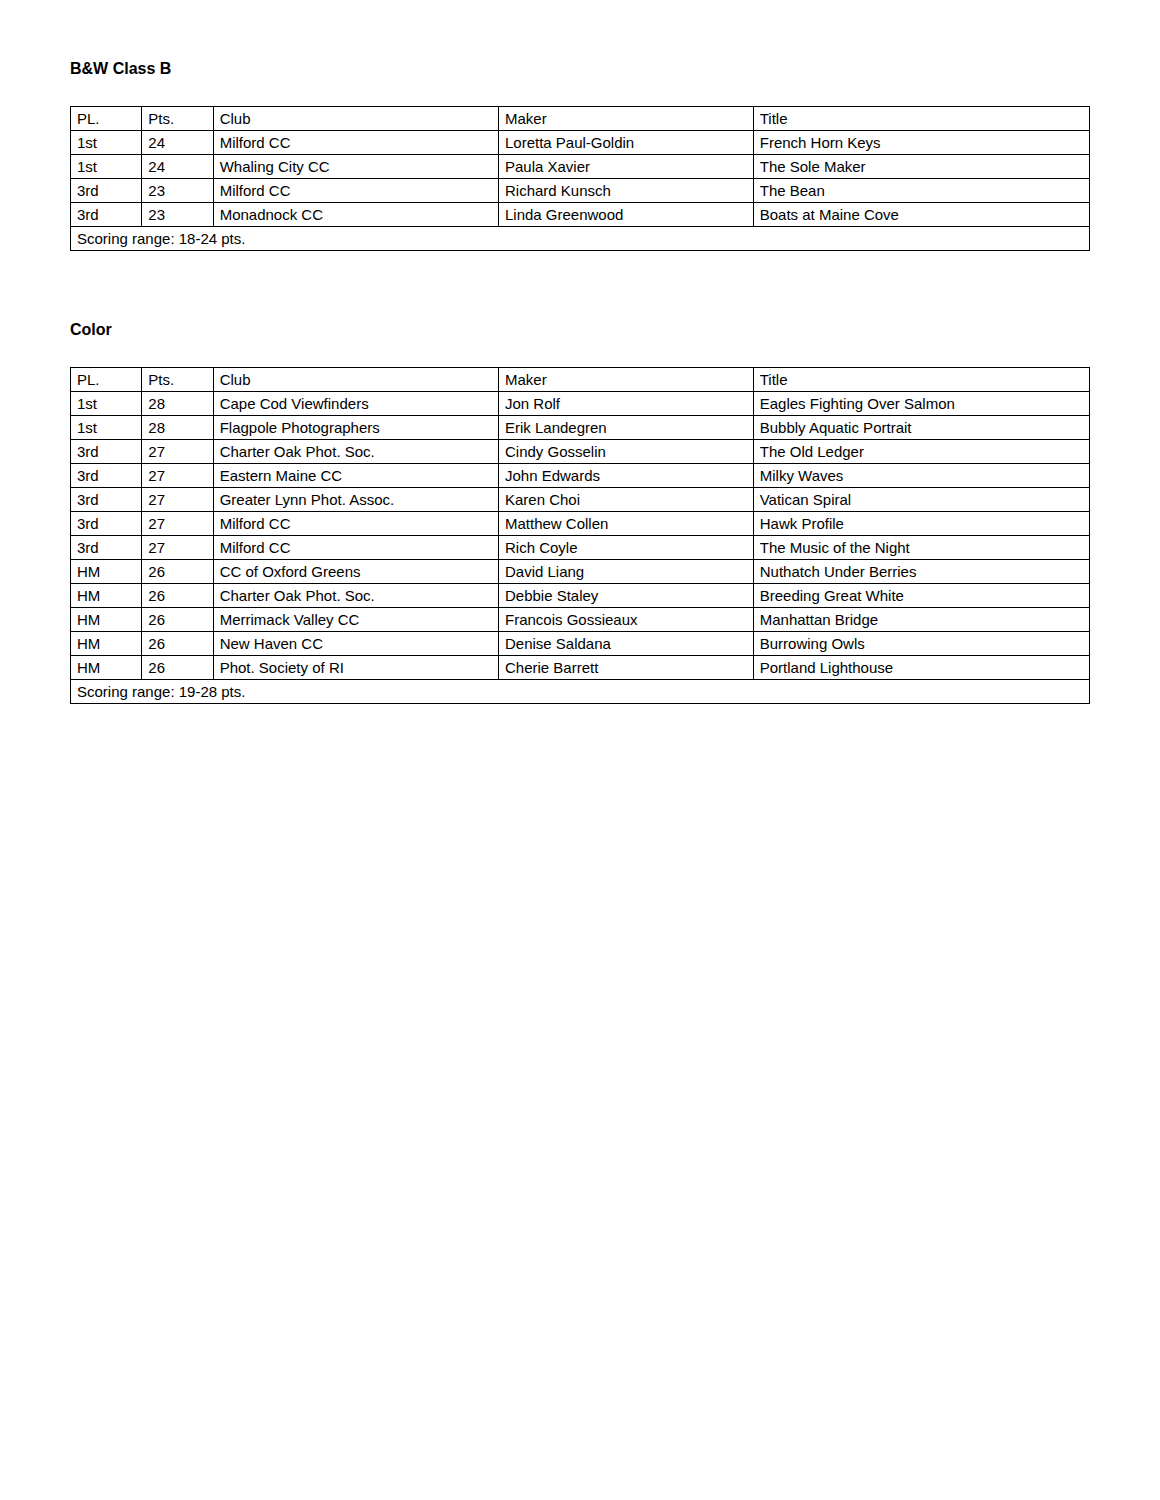B&W Class B
| PL. | Pts. | Club | Maker | Title |
| --- | --- | --- | --- | --- |
| 1st | 24 | Milford CC | Loretta Paul-Goldin | French Horn Keys |
| 1st | 24 | Whaling City CC | Paula Xavier | The Sole Maker |
| 3rd | 23 | Milford CC | Richard Kunsch | The Bean |
| 3rd | 23 | Monadnock CC | Linda Greenwood | Boats at Maine Cove |
| Scoring range: 18-24 pts. |
Color
| PL. | Pts. | Club | Maker | Title |
| --- | --- | --- | --- | --- |
| 1st | 28 | Cape Cod Viewfinders | Jon Rolf | Eagles Fighting Over Salmon |
| 1st | 28 | Flagpole Photographers | Erik Landegren | Bubbly Aquatic Portrait |
| 3rd | 27 | Charter Oak Phot. Soc. | Cindy Gosselin | The Old Ledger |
| 3rd | 27 | Eastern Maine CC | John Edwards | Milky Waves |
| 3rd | 27 | Greater Lynn Phot. Assoc. | Karen Choi | Vatican Spiral |
| 3rd | 27 | Milford CC | Matthew Collen | Hawk Profile |
| 3rd | 27 | Milford CC | Rich Coyle | The Music of the Night |
| HM | 26 | CC of Oxford Greens | David Liang | Nuthatch Under Berries |
| HM | 26 | Charter Oak Phot. Soc. | Debbie Staley | Breeding Great White |
| HM | 26 | Merrimack Valley CC | Francois Gossieaux | Manhattan Bridge |
| HM | 26 | New Haven CC | Denise Saldana | Burrowing Owls |
| HM | 26 | Phot. Society of RI | Cherie Barrett | Portland Lighthouse |
| Scoring range: 19-28 pts. |